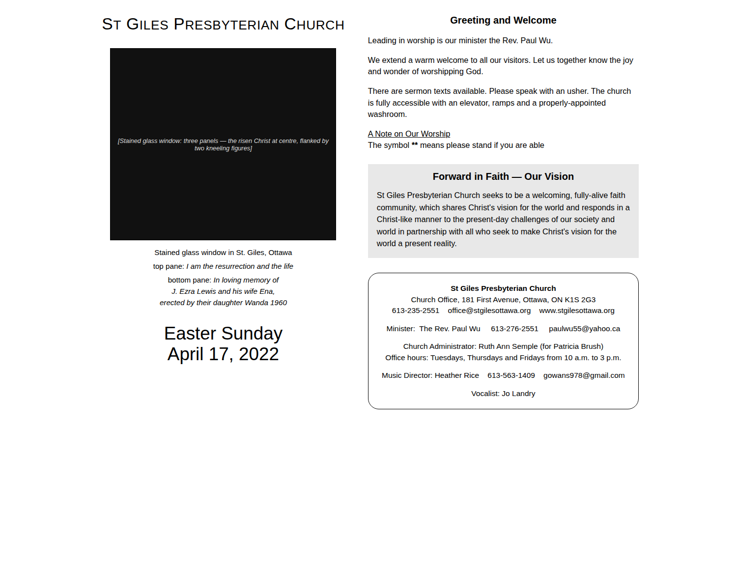ST GILES PRESBYTERIAN CHURCH
[Stained glass window: three panels — the risen Christ at centre, flanked by two kneeling figures]
Stained glass window in St. Giles, Ottawa
top pane: I am the resurrection and the life
bottom pane: In loving memory of
J. Ezra Lewis and his wife Ena,
erected by their daughter Wanda 1960
Easter Sunday
April 17, 2022
Greeting and Welcome
Leading in worship is our minister the Rev. Paul Wu.
We extend a warm welcome to all our visitors. Let us together know the joy and wonder of worshipping God.
There are sermon texts available. Please speak with an usher. The church is fully accessible with an elevator, ramps and a properly-appointed washroom.
A Note on Our Worship
The symbol ** means please stand if you are able
Forward in Faith — Our Vision
St Giles Presbyterian Church seeks to be a welcoming, fully-alive faith community, which shares Christ's vision for the world and responds in a Christ-like manner to the present-day challenges of our society and world in partnership with all who seek to make Christ's vision for the world a present reality.
St Giles Presbyterian Church
Church Office, 181 First Avenue, Ottawa, ON K1S 2G3
613-235-2551 office@stgilesottawa.org www.stgilesottawa.org
Minister: The Rev. Paul Wu 613-276-2551 paulwu55@yahoo.ca
Church Administrator: Ruth Ann Semple (for Patricia Brush)
Office hours: Tuesdays, Thursdays and Fridays from 10 a.m. to 3 p.m.
Music Director: Heather Rice 613-563-1409 gowans978@gmail.com
Vocalist: Jo Landry